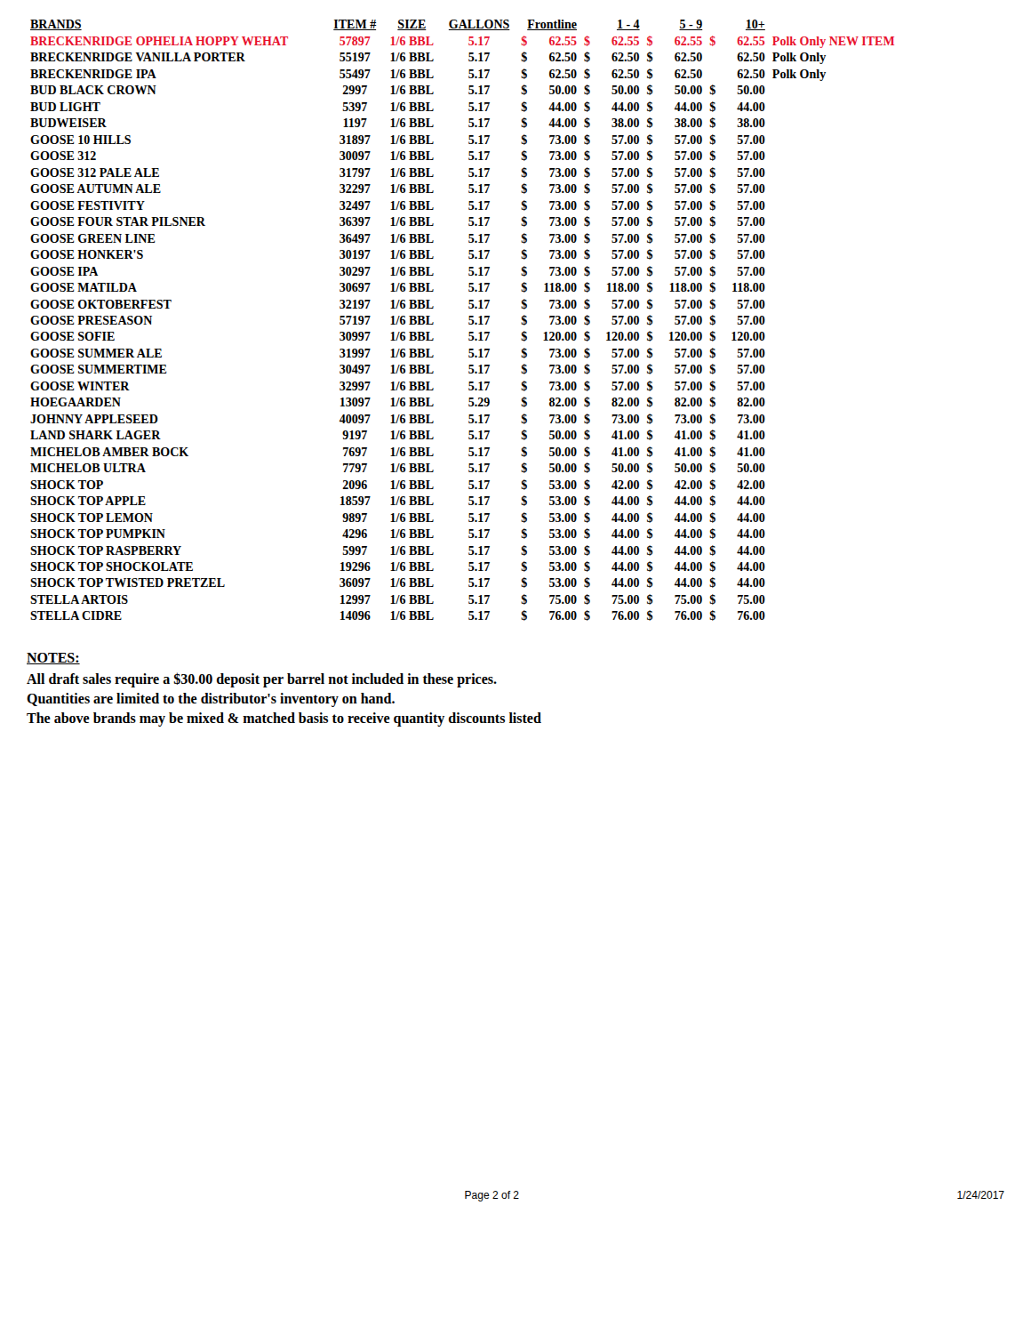| BRANDS | ITEM # | SIZE | GALLONS | Frontline | 1 - 4 | 5 - 9 | 10+ | |
| --- | --- | --- | --- | --- | --- | --- | --- | --- |
| BRECKENRIDGE OPHELIA HOPPY WEHAT | 57897 | 1/6 BBL | 5.17 | $ | 62.55 | $ | 62.55 | $ | 62.55 | $ | 62.55 | Polk Only NEW ITEM |
| BRECKENRIDGE VANILLA PORTER | 55197 | 1/6 BBL | 5.17 | $ | 62.50 | $ | 62.50 | $ | 62.50 | | 62.50 | Polk Only |
| BRECKENRIDGE IPA | 55497 | 1/6 BBL | 5.17 | $ | 62.50 | $ | 62.50 | $ | 62.50 | | 62.50 | Polk Only |
| BUD BLACK CROWN | 2997 | 1/6 BBL | 5.17 | $ | 50.00 | $ | 50.00 | $ | 50.00 | $ | 50.00 | |
| BUD LIGHT | 5397 | 1/6 BBL | 5.17 | $ | 44.00 | $ | 44.00 | $ | 44.00 | $ | 44.00 | |
| BUDWEISER | 1197 | 1/6 BBL | 5.17 | $ | 44.00 | $ | 38.00 | $ | 38.00 | $ | 38.00 | |
| GOOSE 10 HILLS | 31897 | 1/6 BBL | 5.17 | $ | 73.00 | $ | 57.00 | $ | 57.00 | $ | 57.00 | |
| GOOSE 312 | 30097 | 1/6 BBL | 5.17 | $ | 73.00 | $ | 57.00 | $ | 57.00 | $ | 57.00 | |
| GOOSE 312 PALE ALE | 31797 | 1/6 BBL | 5.17 | $ | 73.00 | $ | 57.00 | $ | 57.00 | $ | 57.00 | |
| GOOSE AUTUMN ALE | 32297 | 1/6 BBL | 5.17 | $ | 73.00 | $ | 57.00 | $ | 57.00 | $ | 57.00 | |
| GOOSE FESTIVITY | 32497 | 1/6 BBL | 5.17 | $ | 73.00 | $ | 57.00 | $ | 57.00 | $ | 57.00 | |
| GOOSE FOUR STAR PILSNER | 36397 | 1/6 BBL | 5.17 | $ | 73.00 | $ | 57.00 | $ | 57.00 | $ | 57.00 | |
| GOOSE GREEN LINE | 36497 | 1/6 BBL | 5.17 | $ | 73.00 | $ | 57.00 | $ | 57.00 | $ | 57.00 | |
| GOOSE HONKER'S | 30197 | 1/6 BBL | 5.17 | $ | 73.00 | $ | 57.00 | $ | 57.00 | $ | 57.00 | |
| GOOSE IPA | 30297 | 1/6 BBL | 5.17 | $ | 73.00 | $ | 57.00 | $ | 57.00 | $ | 57.00 | |
| GOOSE MATILDA | 30697 | 1/6 BBL | 5.17 | $ | 118.00 | $ | 118.00 | $ | 118.00 | $ | 118.00 | |
| GOOSE OKTOBERFEST | 32197 | 1/6 BBL | 5.17 | $ | 73.00 | $ | 57.00 | $ | 57.00 | $ | 57.00 | |
| GOOSE PRESEASON | 57197 | 1/6 BBL | 5.17 | $ | 73.00 | $ | 57.00 | $ | 57.00 | $ | 57.00 | |
| GOOSE SOFIE | 30997 | 1/6 BBL | 5.17 | $ | 120.00 | $ | 120.00 | $ | 120.00 | $ | 120.00 | |
| GOOSE SUMMER ALE | 31997 | 1/6 BBL | 5.17 | $ | 73.00 | $ | 57.00 | $ | 57.00 | $ | 57.00 | |
| GOOSE SUMMERTIME | 30497 | 1/6 BBL | 5.17 | $ | 73.00 | $ | 57.00 | $ | 57.00 | $ | 57.00 | |
| GOOSE WINTER | 32997 | 1/6 BBL | 5.17 | $ | 73.00 | $ | 57.00 | $ | 57.00 | $ | 57.00 | |
| HOEGAARDEN | 13097 | 1/6 BBL | 5.29 | $ | 82.00 | $ | 82.00 | $ | 82.00 | $ | 82.00 | |
| JOHNNY APPLESEED | 40097 | 1/6 BBL | 5.17 | $ | 73.00 | $ | 73.00 | $ | 73.00 | $ | 73.00 | |
| LAND SHARK LAGER | 9197 | 1/6 BBL | 5.17 | $ | 50.00 | $ | 41.00 | $ | 41.00 | $ | 41.00 | |
| MICHELOB AMBER BOCK | 7697 | 1/6 BBL | 5.17 | $ | 50.00 | $ | 41.00 | $ | 41.00 | $ | 41.00 | |
| MICHELOB ULTRA | 7797 | 1/6 BBL | 5.17 | $ | 50.00 | $ | 50.00 | $ | 50.00 | $ | 50.00 | |
| SHOCK TOP | 2096 | 1/6 BBL | 5.17 | $ | 53.00 | $ | 42.00 | $ | 42.00 | $ | 42.00 | |
| SHOCK TOP APPLE | 18597 | 1/6 BBL | 5.17 | $ | 53.00 | $ | 44.00 | $ | 44.00 | $ | 44.00 | |
| SHOCK TOP LEMON | 9897 | 1/6 BBL | 5.17 | $ | 53.00 | $ | 44.00 | $ | 44.00 | $ | 44.00 | |
| SHOCK TOP PUMPKIN | 4296 | 1/6 BBL | 5.17 | $ | 53.00 | $ | 44.00 | $ | 44.00 | $ | 44.00 | |
| SHOCK TOP RASPBERRY | 5997 | 1/6 BBL | 5.17 | $ | 53.00 | $ | 44.00 | $ | 44.00 | $ | 44.00 | |
| SHOCK TOP SHOCKOLATE | 19296 | 1/6 BBL | 5.17 | $ | 53.00 | $ | 44.00 | $ | 44.00 | $ | 44.00 | |
| SHOCK TOP TWISTED PRETZEL | 36097 | 1/6 BBL | 5.17 | $ | 53.00 | $ | 44.00 | $ | 44.00 | $ | 44.00 | |
| STELLA ARTOIS | 12997 | 1/6 BBL | 5.17 | $ | 75.00 | $ | 75.00 | $ | 75.00 | $ | 75.00 | |
| STELLA CIDRE | 14096 | 1/6 BBL | 5.17 | $ | 76.00 | $ | 76.00 | $ | 76.00 | $ | 76.00 | |
NOTES:
All draft sales require a $30.00 deposit per barrel not included in these prices.
Quantities are limited to the distributor's inventory on hand.
The above brands may be mixed & matched basis to receive quantity discounts listed
Page 2 of 2
1/24/2017